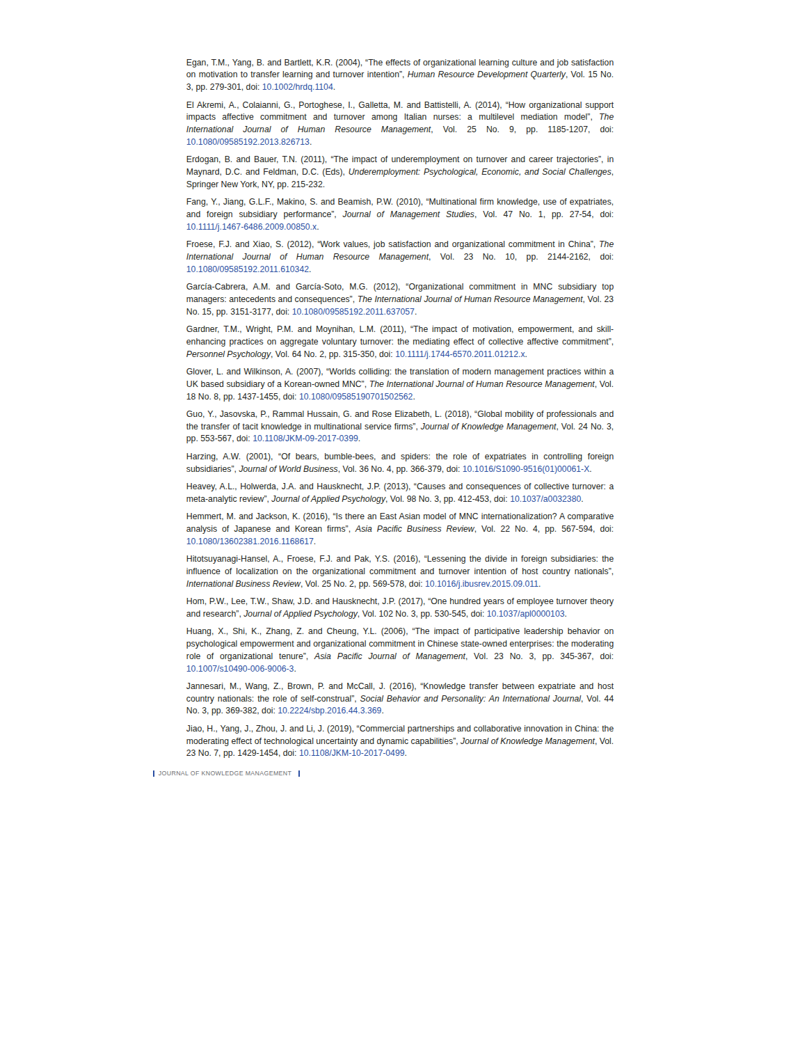Egan, T.M., Yang, B. and Bartlett, K.R. (2004), “The effects of organizational learning culture and job satisfaction on motivation to transfer learning and turnover intention”, Human Resource Development Quarterly, Vol. 15 No. 3, pp. 279-301, doi: 10.1002/hrdq.1104.
El Akremi, A., Colaianni, G., Portoghese, I., Galletta, M. and Battistelli, A. (2014), “How organizational support impacts affective commitment and turnover among Italian nurses: a multilevel mediation model”, The International Journal of Human Resource Management, Vol. 25 No. 9, pp. 1185-1207, doi: 10.1080/09585192.2013.826713.
Erdogan, B. and Bauer, T.N. (2011), “The impact of underemployment on turnover and career trajectories”, in Maynard, D.C. and Feldman, D.C. (Eds), Underemployment: Psychological, Economic, and Social Challenges, Springer New York, NY, pp. 215-232.
Fang, Y., Jiang, G.L.F., Makino, S. and Beamish, P.W. (2010), “Multinational firm knowledge, use of expatriates, and foreign subsidiary performance”, Journal of Management Studies, Vol. 47 No. 1, pp. 27-54, doi: 10.1111/j.1467-6486.2009.00850.x.
Froese, F.J. and Xiao, S. (2012), “Work values, job satisfaction and organizational commitment in China”, The International Journal of Human Resource Management, Vol. 23 No. 10, pp. 2144-2162, doi: 10.1080/09585192.2011.610342.
García-Cabrera, A.M. and García-Soto, M.G. (2012), “Organizational commitment in MNC subsidiary top managers: antecedents and consequences”, The International Journal of Human Resource Management, Vol. 23 No. 15, pp. 3151-3177, doi: 10.1080/09585192.2011.637057.
Gardner, T.M., Wright, P.M. and Moynihan, L.M. (2011), “The impact of motivation, empowerment, and skill-enhancing practices on aggregate voluntary turnover: the mediating effect of collective affective commitment”, Personnel Psychology, Vol. 64 No. 2, pp. 315-350, doi: 10.1111/j.1744-6570.2011.01212.x.
Glover, L. and Wilkinson, A. (2007), “Worlds colliding: the translation of modern management practices within a UK based subsidiary of a Korean-owned MNC”, The International Journal of Human Resource Management, Vol. 18 No. 8, pp. 1437-1455, doi: 10.1080/09585190701502562.
Guo, Y., Jasovska, P., Rammal Hussain, G. and Rose Elizabeth, L. (2018), “Global mobility of professionals and the transfer of tacit knowledge in multinational service firms”, Journal of Knowledge Management, Vol. 24 No. 3, pp. 553-567, doi: 10.1108/JKM-09-2017-0399.
Harzing, A.W. (2001), “Of bears, bumble-bees, and spiders: the role of expatriates in controlling foreign subsidiaries”, Journal of World Business, Vol. 36 No. 4, pp. 366-379, doi: 10.1016/S1090-9516(01)00061-X.
Heavey, A.L., Holwerda, J.A. and Hausknecht, J.P. (2013), “Causes and consequences of collective turnover: a meta-analytic review”, Journal of Applied Psychology, Vol. 98 No. 3, pp. 412-453, doi: 10.1037/a0032380.
Hemmert, M. and Jackson, K. (2016), “Is there an East Asian model of MNC internationalization? A comparative analysis of Japanese and Korean firms”, Asia Pacific Business Review, Vol. 22 No. 4, pp. 567-594, doi: 10.1080/13602381.2016.1168617.
Hitotsuyanagi-Hansel, A., Froese, F.J. and Pak, Y.S. (2016), “Lessening the divide in foreign subsidiaries: the influence of localization on the organizational commitment and turnover intention of host country nationals”, International Business Review, Vol. 25 No. 2, pp. 569-578, doi: 10.1016/j.ibusrev.2015.09.011.
Hom, P.W., Lee, T.W., Shaw, J.D. and Hausknecht, J.P. (2017), “One hundred years of employee turnover theory and research”, Journal of Applied Psychology, Vol. 102 No. 3, pp. 530-545, doi: 10.1037/apl0000103.
Huang, X., Shi, K., Zhang, Z. and Cheung, Y.L. (2006), “The impact of participative leadership behavior on psychological empowerment and organizational commitment in Chinese state-owned enterprises: the moderating role of organizational tenure”, Asia Pacific Journal of Management, Vol. 23 No. 3, pp. 345-367, doi: 10.1007/s10490-006-9006-3.
Jannesari, M., Wang, Z., Brown, P. and McCall, J. (2016), “Knowledge transfer between expatriate and host country nationals: the role of self-construal”, Social Behavior and Personality: An International Journal, Vol. 44 No. 3, pp. 369-382, doi: 10.2224/sbp.2016.44.3.369.
Jiao, H., Yang, J., Zhou, J. and Li, J. (2019), “Commercial partnerships and collaborative innovation in China: the moderating effect of technological uncertainty and dynamic capabilities”, Journal of Knowledge Management, Vol. 23 No. 7, pp. 1429-1454, doi: 10.1108/JKM-10-2017-0499.
JOURNAL OF KNOWLEDGE MANAGEMENT